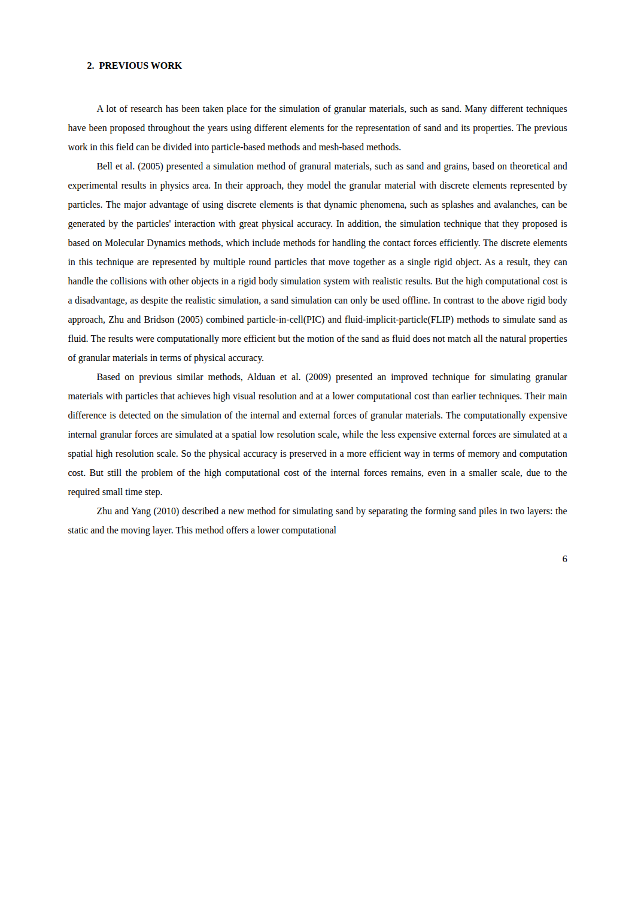2. PREVIOUS WORK
A lot of research has been taken place for the simulation of granular materials, such as sand. Many different techniques have been proposed throughout the years using different elements for the representation of sand and its properties. The previous work in this field can be divided into particle-based methods and mesh-based methods.
Bell et al. (2005) presented a simulation method of granural materials, such as sand and grains, based on theoretical and experimental results in physics area. In their approach, they model the granular material with discrete elements represented by particles. The major advantage of using discrete elements is that dynamic phenomena, such as splashes and avalanches, can be generated by the particles' interaction with great physical accuracy. In addition, the simulation technique that they proposed is based on Molecular Dynamics methods, which include methods for handling the contact forces efficiently. The discrete elements in this technique are represented by multiple round particles that move together as a single rigid object. As a result, they can handle the collisions with other objects in a rigid body simulation system with realistic results. But the high computational cost is a disadvantage, as despite the realistic simulation, a sand simulation can only be used offline. In contrast to the above rigid body approach, Zhu and Bridson (2005) combined particle-in-cell(PIC) and fluid-implicit-particle(FLIP) methods to simulate sand as fluid. The results were computationally more efficient but the motion of the sand as fluid does not match all the natural properties of granular materials in terms of physical accuracy.
Based on previous similar methods, Alduan et al. (2009) presented an improved technique for simulating granular materials with particles that achieves high visual resolution and at a lower computational cost than earlier techniques. Their main difference is detected on the simulation of the internal and external forces of granular materials. The computationally expensive internal granular forces are simulated at a spatial low resolution scale, while the less expensive external forces are simulated at a spatial high resolution scale. So the physical accuracy is preserved in a more efficient way in terms of memory and computation cost. But still the problem of the high computational cost of the internal forces remains, even in a smaller scale, due to the required small time step.
Zhu and Yang (2010) described a new method for simulating sand by separating the forming sand piles in two layers: the static and the moving layer. This method offers a lower computational
6